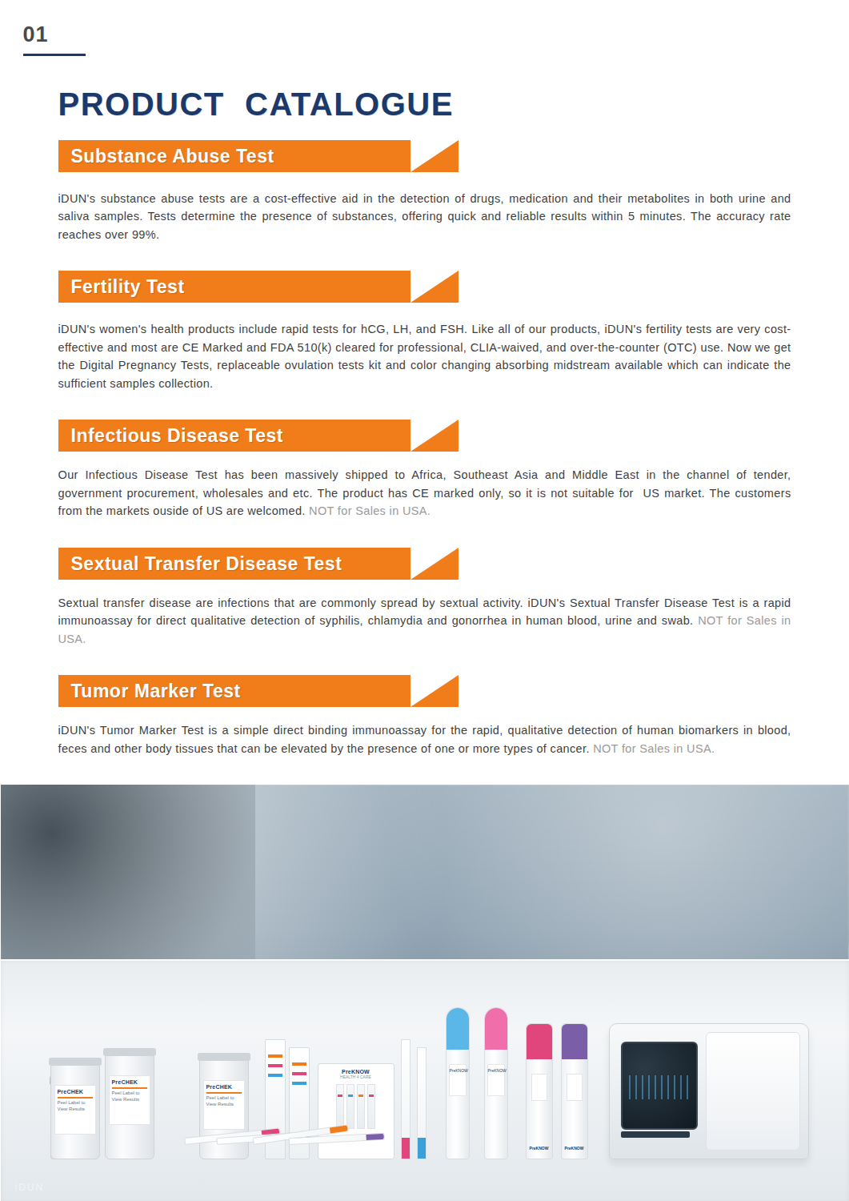01
PRODUCT CATALOGUE
Substance Abuse Test
iDUN's substance abuse tests are a cost-effective aid in the detection of drugs, medication and their metabolites in both urine and saliva samples. Tests determine the presence of substances, offering quick and reliable results within 5 minutes. The accuracy rate reaches over 99%.
Fertility Test
iDUN's women's health products include rapid tests for hCG, LH, and FSH. Like all of our products, iDUN's fertility tests are very cost-effective and most are CE Marked and FDA 510(k) cleared for professional, CLIA-waived, and over-the-counter (OTC) use. Now we get the Digital Pregnancy Tests, replaceable ovulation tests kit and color changing absorbing midstream available which can indicate the sufficient samples collection.
Infectious Disease Test
Our Infectious Disease Test has been massively shipped to Africa, Southeast Asia and Middle East in the channel of tender, government procurement, wholesales and etc. The product has CE marked only, so it is not suitable for US market. The customers from the markets ouside of US are welcomed. NOT for Sales in USA.
Sextual Transfer Disease Test
Sextual transfer disease are infections that are commonly spread by sextual activity. iDUN's Sextual Transfer Disease Test is a rapid immunoassay for direct qualitative detection of syphilis, chlamydia and gonorrhea in human blood, urine and swab. NOT for Sales in USA.
Tumor Marker Test
iDUN's Tumor Marker Test is a simple direct binding immunoassay for the rapid, qualitative detection of human biomarkers in blood, feces and other body tissues that can be elevated by the presence of one or more types of cancer. NOT for Sales in USA.
PreCHEK
Peel Label to View Results
PreCHEK
Peel Label to View Results
PreCHEK
Peel Label to View Results
PreKNOW
HEALTH 4 CARE
PreKNOW
PreKNOW
PreKNOW
PreKNOW
iDUN